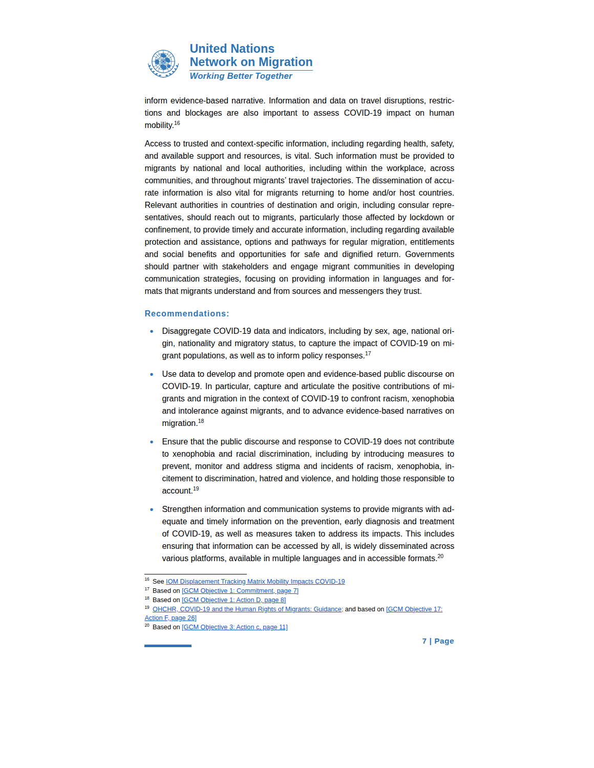United Nations
Network on Migration
Working Better Together
inform evidence-based narrative. Information and data on travel disruptions, restrictions and blockages are also important to assess COVID-19 impact on human mobility.16
Access to trusted and context-specific information, including regarding health, safety, and available support and resources, is vital. Such information must be provided to migrants by national and local authorities, including within the workplace, across communities, and throughout migrants’ travel trajectories. The dissemination of accurate information is also vital for migrants returning to home and/or host countries. Relevant authorities in countries of destination and origin, including consular representatives, should reach out to migrants, particularly those affected by lockdown or confinement, to provide timely and accurate information, including regarding available protection and assistance, options and pathways for regular migration, entitlements and social benefits and opportunities for safe and dignified return. Governments should partner with stakeholders and engage migrant communities in developing communication strategies, focusing on providing information in languages and formats that migrants understand and from sources and messengers they trust.
Recommendations:
Disaggregate COVID-19 data and indicators, including by sex, age, national origin, nationality and migratory status, to capture the impact of COVID-19 on migrant populations, as well as to inform policy responses.17
Use data to develop and promote open and evidence-based public discourse on COVID-19. In particular, capture and articulate the positive contributions of migrants and migration in the context of COVID-19 to confront racism, xenophobia and intolerance against migrants, and to advance evidence-based narratives on migration.18
Ensure that the public discourse and response to COVID-19 does not contribute to xenophobia and racial discrimination, including by introducing measures to prevent, monitor and address stigma and incidents of racism, xenophobia, incitement to discrimination, hatred and violence, and holding those responsible to account.19
Strengthen information and communication systems to provide migrants with adequate and timely information on the prevention, early diagnosis and treatment of COVID-19, as well as measures taken to address its impacts. This includes ensuring that information can be accessed by all, is widely disseminated across various platforms, available in multiple languages and in accessible formats.20
16 See IOM Displacement Tracking Matrix Mobility Impacts COVID-19
17 Based on [GCM Objective 1: Commitment, page 7]
18 Based on [GCM Objective 1: Action D, page 8]
19 OHCHR, COVID-19 and the Human Rights of Migrants: Guidance; and based on [GCM Objective 17: Action F, page 26]
20 Based on [GCM Objective 3: Action c, page 11]
7 | Page